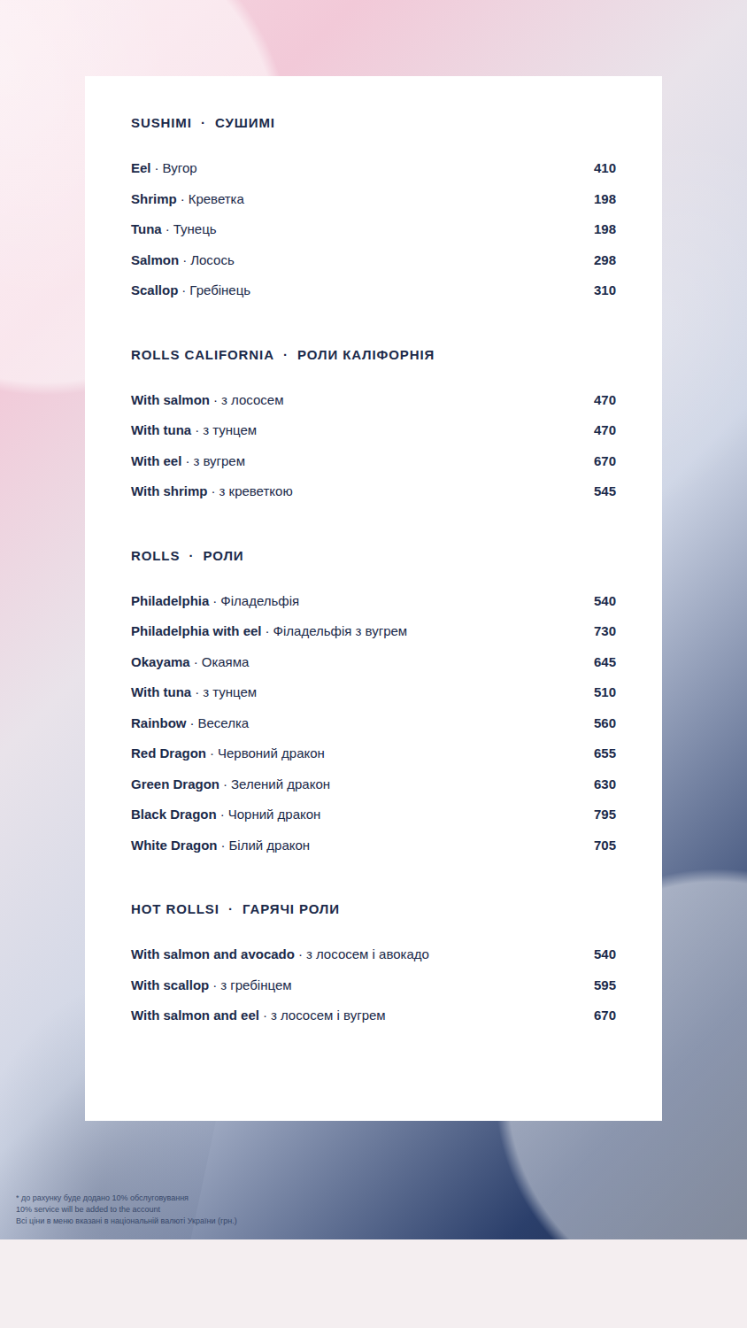SUSHIMI · СУШИМІ
Eel·Вугор 410
Shrimp·Креветка 198
Tuna·Тунець 198
Salmon·Лосось 298
Scallop·Гребінець 310
ROLLS CALIFORNIA · РОЛИ КАЛІФОРНІЯ
With salmon·з лососем 470
With tuna·з тунцем 470
With eel·з вугрем 670
With shrimp·з креветкою 545
ROLLS · РОЛИ
Philadelphia·Філадельфія 540
Philadelphia with eel·Філадельфія з вугрем 730
Okayama·Окаяма 645
With tuna·з тунцем 510
Rainbow·Веселка 560
Red Dragon·Червоний дракон 655
Green Dragon·Зелений дракон 630
Black Dragon·Чорний дракон 795
White Dragon·Білий дракон 705
HOT ROLLSI · ГАРЯЧІ РОЛИ
With salmon and avocado·з лососем і авокадо 540
With scallop·з гребінцем 595
With salmon and eel·з лососем і вугрем 670
* до рахунку буде додано 10% обслуговування
10% service will be added to the account
Всі ціни в меню вказані в національній валюті України (грн.)